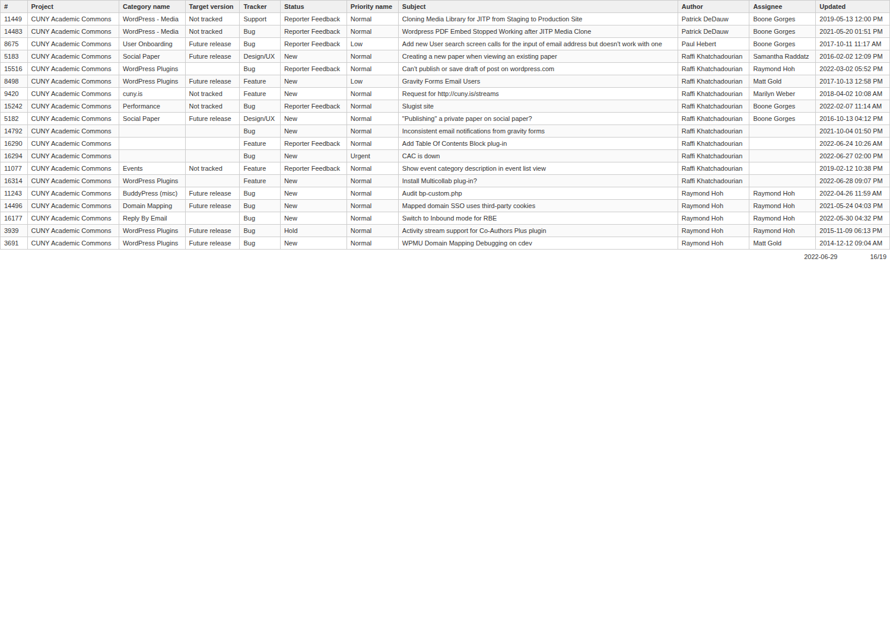| # | Project | Category name | Target version | Tracker | Status | Priority name | Subject | Author | Assignee | Updated |
| --- | --- | --- | --- | --- | --- | --- | --- | --- | --- | --- |
| 11449 | CUNY Academic Commons | WordPress - Media | Not tracked | Support | Reporter Feedback | Normal | Cloning Media Library for JITP from Staging to Production Site | Patrick DeDauw | Boone Gorges | 2019-05-13 12:00 PM |
| 14483 | CUNY Academic Commons | WordPress - Media | Not tracked | Bug | Reporter Feedback | Normal | Wordpress PDF Embed Stopped Working after JITP Media Clone | Patrick DeDauw | Boone Gorges | 2021-05-20 01:51 PM |
| 8675 | CUNY Academic Commons | User Onboarding | Future release | Bug | Reporter Feedback | Low | Add new User search screen calls for the input of email address but doesn't work with one | Paul Hebert | Boone Gorges | 2017-10-11 11:17 AM |
| 5183 | CUNY Academic Commons | Social Paper | Future release | Design/UX | New | Normal | Creating a new paper when viewing an existing paper | Raffi Khatchadourian | Samantha Raddatz | 2016-02-02 12:09 PM |
| 15516 | CUNY Academic Commons | WordPress Plugins | | Bug | Reporter Feedback | Normal | Can't publish or save draft of post on wordpress.com | Raffi Khatchadourian | Raymond Hoh | 2022-03-02 05:52 PM |
| 8498 | CUNY Academic Commons | WordPress Plugins | Future release | Feature | New | Low | Gravity Forms Email Users | Raffi Khatchadourian | Matt Gold | 2017-10-13 12:58 PM |
| 9420 | CUNY Academic Commons | cuny.is | Not tracked | Feature | New | Normal | Request for http://cuny.is/streams | Raffi Khatchadourian | Marilyn Weber | 2018-04-02 10:08 AM |
| 15242 | CUNY Academic Commons | Performance | Not tracked | Bug | Reporter Feedback | Normal | Slugist site | Raffi Khatchadourian | Boone Gorges | 2022-02-07 11:14 AM |
| 5182 | CUNY Academic Commons | Social Paper | Future release | Design/UX | New | Normal | "Publishing" a private paper on social paper? | Raffi Khatchadourian | Boone Gorges | 2016-10-13 04:12 PM |
| 14792 | CUNY Academic Commons | | | Bug | New | Normal | Inconsistent email notifications from gravity forms | Raffi Khatchadourian | | 2021-10-04 01:50 PM |
| 16290 | CUNY Academic Commons | | | Feature | Reporter Feedback | Normal | Add Table Of Contents Block plug-in | Raffi Khatchadourian | | 2022-06-24 10:26 AM |
| 16294 | CUNY Academic Commons | | | Bug | New | Urgent | CAC is down | Raffi Khatchadourian | | 2022-06-27 02:00 PM |
| 11077 | CUNY Academic Commons | Events | Not tracked | Feature | Reporter Feedback | Normal | Show event category description in event list view | Raffi Khatchadourian | | 2019-02-12 10:38 PM |
| 16314 | CUNY Academic Commons | WordPress Plugins | | Feature | New | Normal | Install Multicollab plug-in? | Raffi Khatchadourian | | 2022-06-28 09:07 PM |
| 11243 | CUNY Academic Commons | BuddyPress (misc) | Future release | Bug | New | Normal | Audit bp-custom.php | Raymond Hoh | Raymond Hoh | 2022-04-26 11:59 AM |
| 14496 | CUNY Academic Commons | Domain Mapping | Future release | Bug | New | Normal | Mapped domain SSO uses third-party cookies | Raymond Hoh | Raymond Hoh | 2021-05-24 04:03 PM |
| 16177 | CUNY Academic Commons | Reply By Email | | Bug | New | Normal | Switch to Inbound mode for RBE | Raymond Hoh | Raymond Hoh | 2022-05-30 04:32 PM |
| 3939 | CUNY Academic Commons | WordPress Plugins | Future release | Bug | Hold | Normal | Activity stream support for Co-Authors Plus plugin | Raymond Hoh | Raymond Hoh | 2015-11-09 06:13 PM |
| 3691 | CUNY Academic Commons | WordPress Plugins | Future release | Bug | New | Normal | WPMU Domain Mapping Debugging on cdev | Raymond Hoh | Matt Gold | 2014-12-12 09:04 AM |
2022-06-29 16/19